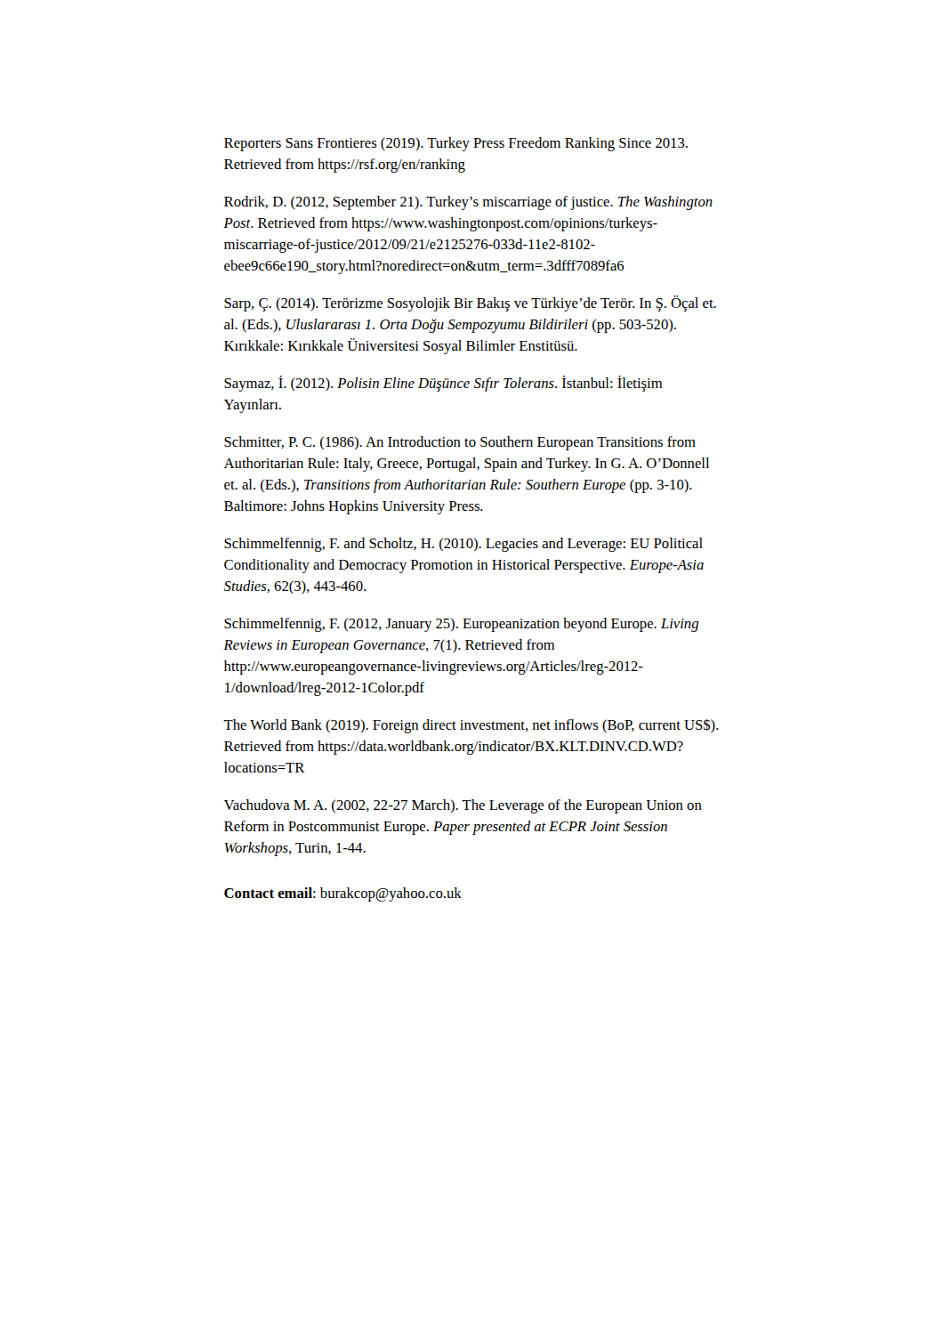Reporters Sans Frontieres (2019). Turkey Press Freedom Ranking Since 2013. Retrieved from https://rsf.org/en/ranking
Rodrik, D. (2012, September 21). Turkey’s miscarriage of justice. The Washington Post. Retrieved from https://www.washingtonpost.com/opinions/turkeys-miscarriage-of-justice/2012/09/21/e2125276-033d-11e2-8102-ebee9c66e190_story.html?noredirect=on&utm_term=.3dfff7089fa6
Sarp, Ç. (2014). Terörizme Sosyolojik Bir Bakış ve Türkiye’de Terör. In Ş. Öçal et. al. (Eds.), Uluslararası 1. Orta Doğu Sempozyumu Bildirileri (pp. 503-520). Kırıkkale: Kırıkkale Üniversitesi Sosyal Bilimler Enstitüsü.
Saymaz, İ. (2012). Polisin Eline Düşünce Sıfır Tolerans. İstanbul: İletişim Yayınları.
Schmitter, P. C. (1986). An Introduction to Southern European Transitions from Authoritarian Rule: Italy, Greece, Portugal, Spain and Turkey. In G. A. O’Donnell et. al. (Eds.), Transitions from Authoritarian Rule: Southern Europe (pp. 3-10). Baltimore: Johns Hopkins University Press.
Schimmelfennig, F. and Scholtz, H. (2010). Legacies and Leverage: EU Political Conditionality and Democracy Promotion in Historical Perspective. Europe-Asia Studies, 62(3), 443-460.
Schimmelfennig, F. (2012, January 25). Europeanization beyond Europe. Living Reviews in European Governance, 7(1). Retrieved from http://www.europeangovernance-livingreviews.org/Articles/lreg-2012-1/download/lreg-2012-1Color.pdf
The World Bank (2019). Foreign direct investment, net inflows (BoP, current US$). Retrieved from https://data.worldbank.org/indicator/BX.KLT.DINV.CD.WD?locations=TR
Vachudova M. A. (2002, 22-27 March). The Leverage of the European Union on Reform in Postcommunist Europe. Paper presented at ECPR Joint Session Workshops, Turin, 1-44.
Contact email: burakcop@yahoo.co.uk